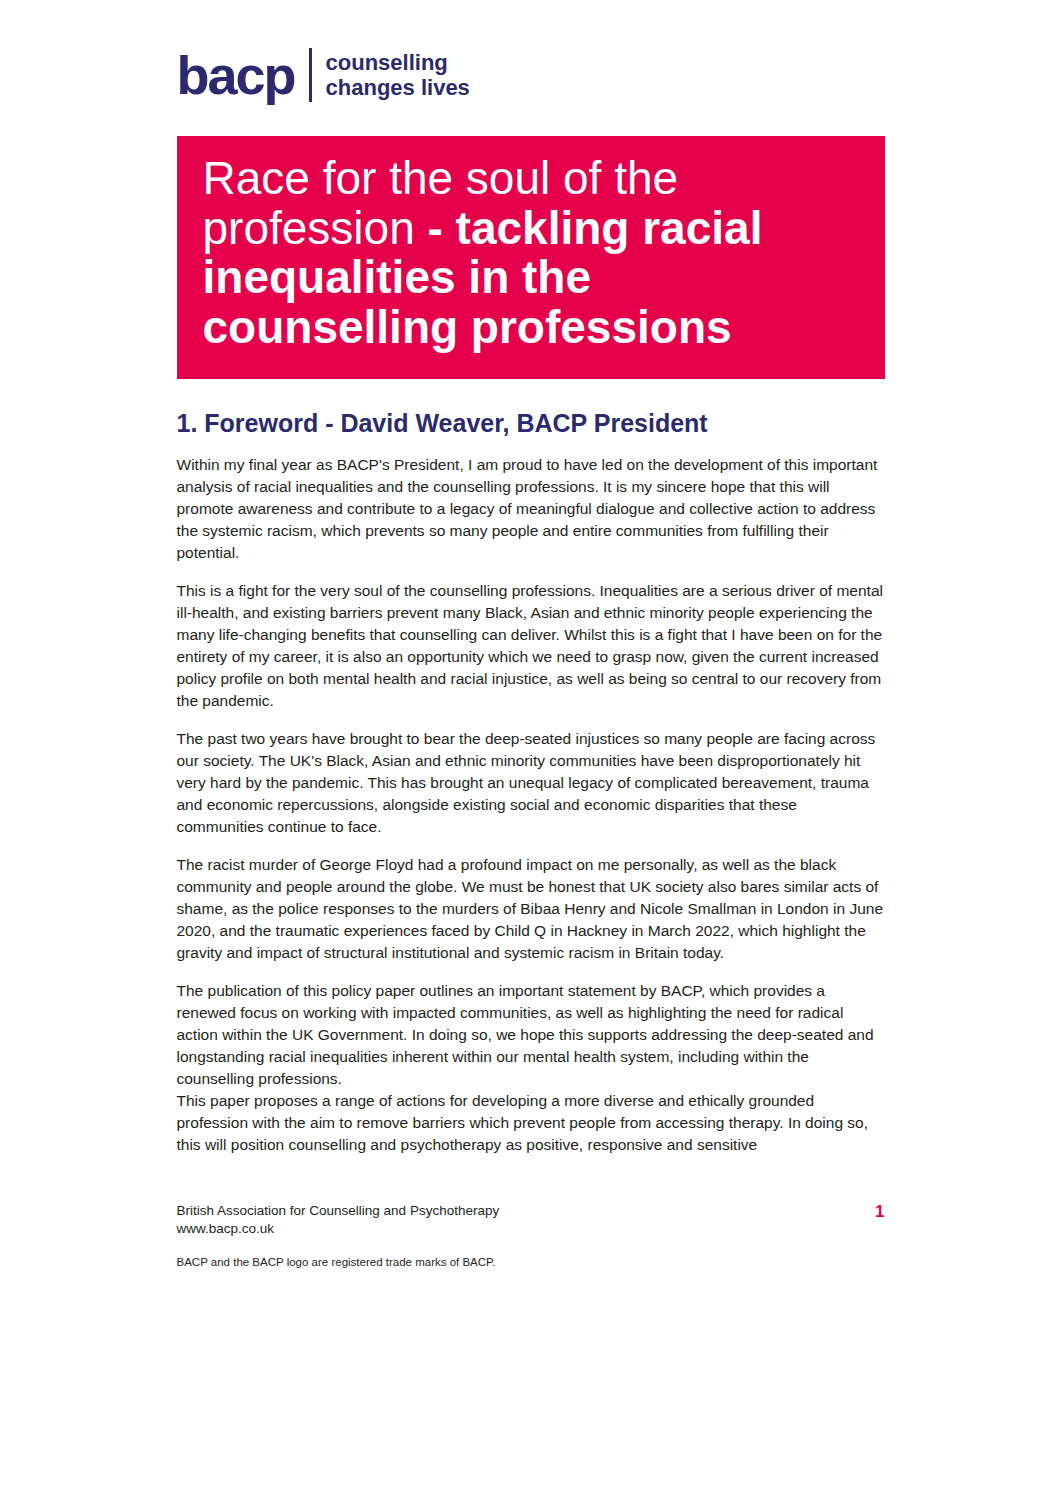bacp
counselling
changes lives
Race for the soul of the profession - tackling racial inequalities in the counselling professions
1. Foreword - David Weaver, BACP President
Within my final year as BACP's President, I am proud to have led on the development of this important analysis of racial inequalities and the counselling professions. It is my sincere hope that this will promote awareness and contribute to a legacy of meaningful dialogue and collective action to address the systemic racism, which prevents so many people and entire communities from fulfilling their potential.
This is a fight for the very soul of the counselling professions. Inequalities are a serious driver of mental ill-health, and existing barriers prevent many Black, Asian and ethnic minority people experiencing the many life-changing benefits that counselling can deliver. Whilst this is a fight that I have been on for the entirety of my career, it is also an opportunity which we need to grasp now, given the current increased policy profile on both mental health and racial injustice, as well as being so central to our recovery from the pandemic.
The past two years have brought to bear the deep-seated injustices so many people are facing across our society. The UK's Black, Asian and ethnic minority communities have been disproportionately hit very hard by the pandemic. This has brought an unequal legacy of complicated bereavement, trauma and economic repercussions, alongside existing social and economic disparities that these communities continue to face.
The racist murder of George Floyd had a profound impact on me personally, as well as the black community and people around the globe. We must be honest that UK society also bares similar acts of shame, as the police responses to the murders of Bibaa Henry and Nicole Smallman in London in June 2020, and the traumatic experiences faced by Child Q in Hackney in March 2022, which highlight the gravity and impact of structural institutional and systemic racism in Britain today.
The publication of this policy paper outlines an important statement by BACP, which provides a renewed focus on working with impacted communities, as well as highlighting the need for radical action within the UK Government. In doing so, we hope this supports addressing the deep-seated and longstanding racial inequalities inherent within our mental health system, including within the counselling professions.
This paper proposes a range of actions for developing a more diverse and ethically grounded profession with the aim to remove barriers which prevent people from accessing therapy. In doing so, this will position counselling and psychotherapy as positive, responsive and sensitive
1
British Association for Counselling and Psychotherapy
www.bacp.co.uk
BACP and the BACP logo are registered trade marks of BACP.